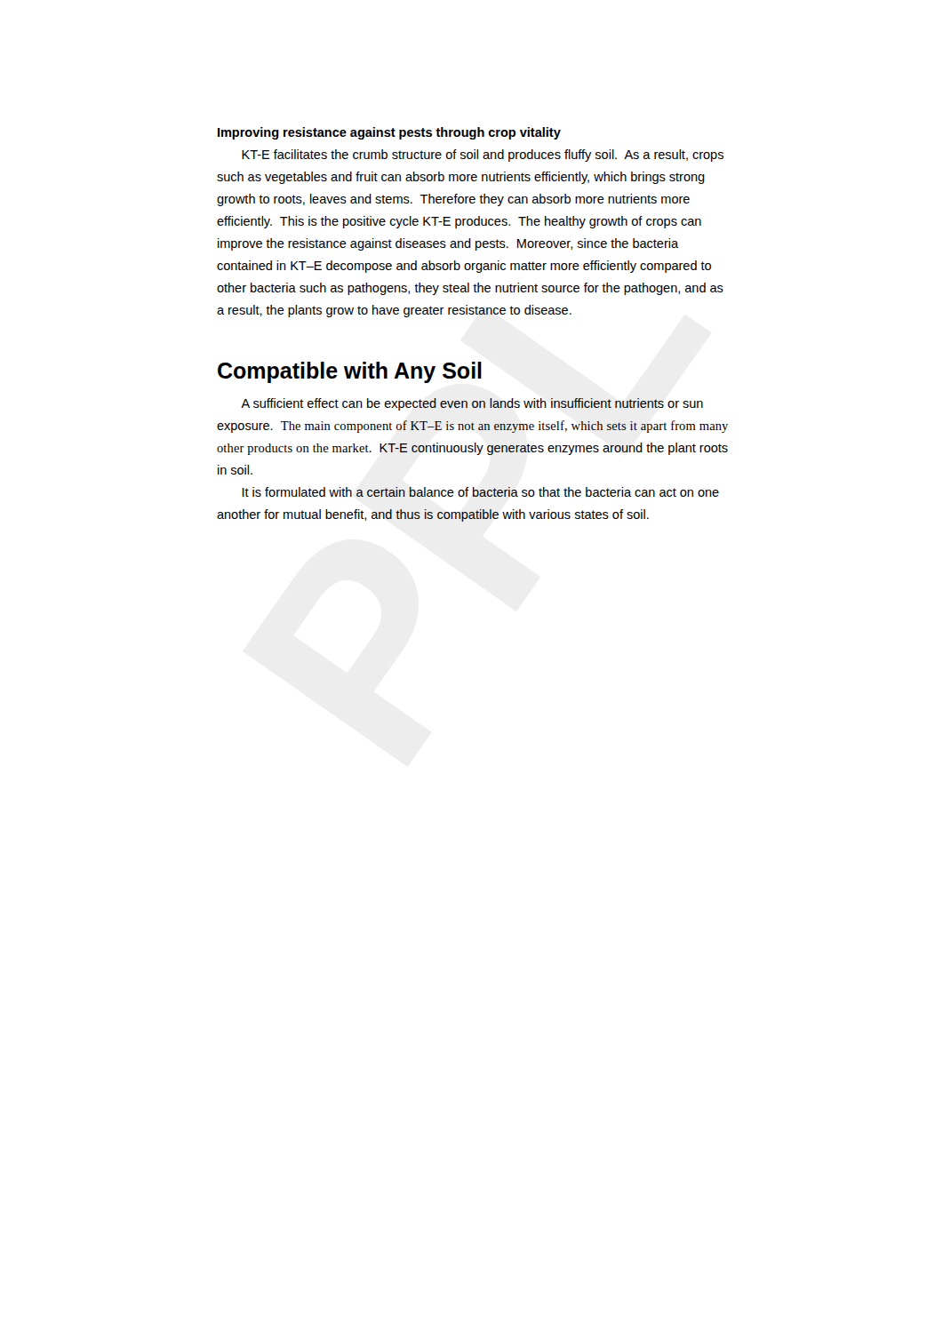PPL
Improving resistance against pests through crop vitality
KT-E facilitates the crumb structure of soil and produces fluffy soil. As a result, crops such as vegetables and fruit can absorb more nutrients efficiently, which brings strong growth to roots, leaves and stems. Therefore they can absorb more nutrients more efficiently. This is the positive cycle KT-E produces. The healthy growth of crops can improve the resistance against diseases and pests. Moreover, since the bacteria contained in KT–E decompose and absorb organic matter more efficiently compared to other bacteria such as pathogens, they steal the nutrient source for the pathogen, and as a result, the plants grow to have greater resistance to disease.
Compatible with Any Soil
A sufficient effect can be expected even on lands with insufficient nutrients or sun exposure. The main component of KT–E is not an enzyme itself, which sets it apart from many other products on the market. KT-E continuously generates enzymes around the plant roots in soil.
It is formulated with a certain balance of bacteria so that the bacteria can act on one another for mutual benefit, and thus is compatible with various states of soil.